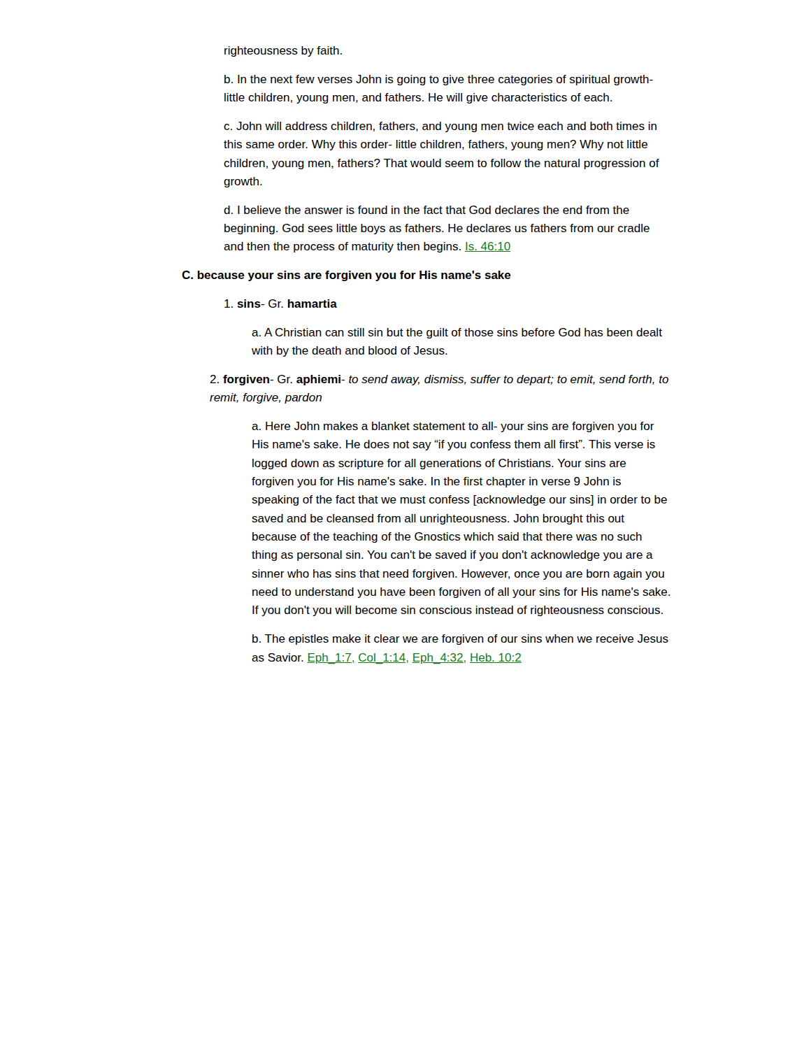righteousness by faith.
b. In the next few verses John is going to give three categories of spiritual growth- little children, young men, and fathers. He will give characteristics of each.
c. John will address children, fathers, and young men twice each and both times in this same order. Why this order- little children, fathers, young men? Why not little children, young men, fathers? That would seem to follow the natural progression of growth.
d. I believe the answer is found in the fact that God declares the end from the beginning. God sees little boys as fathers. He declares us fathers from our cradle and then the process of maturity then begins. Is. 46:10
C. because your sins are forgiven you for His name's sake
1. sins- Gr. hamartia
a. A Christian can still sin but the guilt of those sins before God has been dealt with by the death and blood of Jesus.
2. forgiven- Gr. aphiemi- to send away, dismiss, suffer to depart; to emit, send forth, to remit, forgive, pardon
a. Here John makes a blanket statement to all- your sins are forgiven you for His name's sake. He does not say “if you confess them all first”. This verse is logged down as scripture for all generations of Christians. Your sins are forgiven you for His name's sake. In the first chapter in verse 9 John is speaking of the fact that we must confess [acknowledge our sins] in order to be saved and be cleansed from all unrighteousness. John brought this out because of the teaching of the Gnostics which said that there was no such thing as personal sin. You can't be saved if you don't acknowledge you are a sinner who has sins that need forgiven. However, once you are born again you need to understand you have been forgiven of all your sins for His name's sake. If you don't you will become sin conscious instead of righteousness conscious.
b. The epistles make it clear we are forgiven of our sins when we receive Jesus as Savior. Eph_1:7, Col_1:14, Eph_4:32, Heb. 10:2